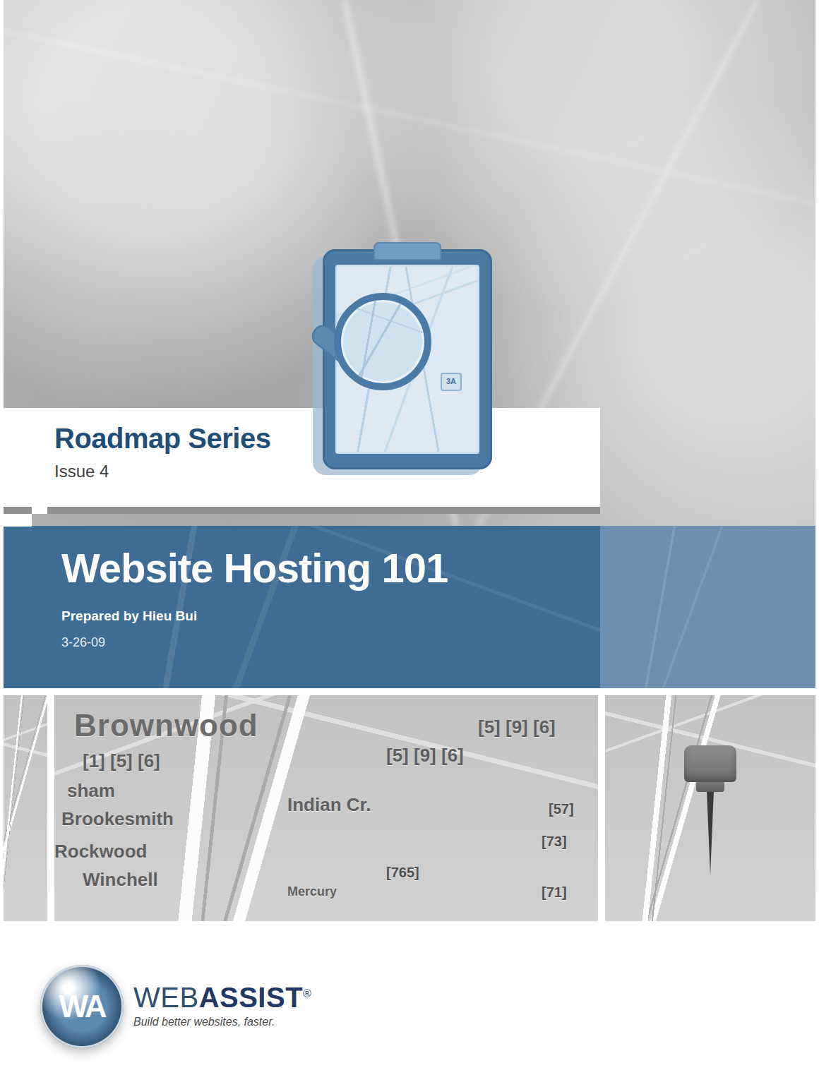3A
Roadmap Series
Issue 4
Website Hosting 101
Prepared by Hieu Bui
3-26-09
Brownwood [1] [5] [6] [5] [9] [6] [5] [9] [6] sham Brookesmith Indian Cr. [57] [73] Rockwood Winchell [765] Mercury [71]
WA
WEBASSIST®
Build better websites, faster.